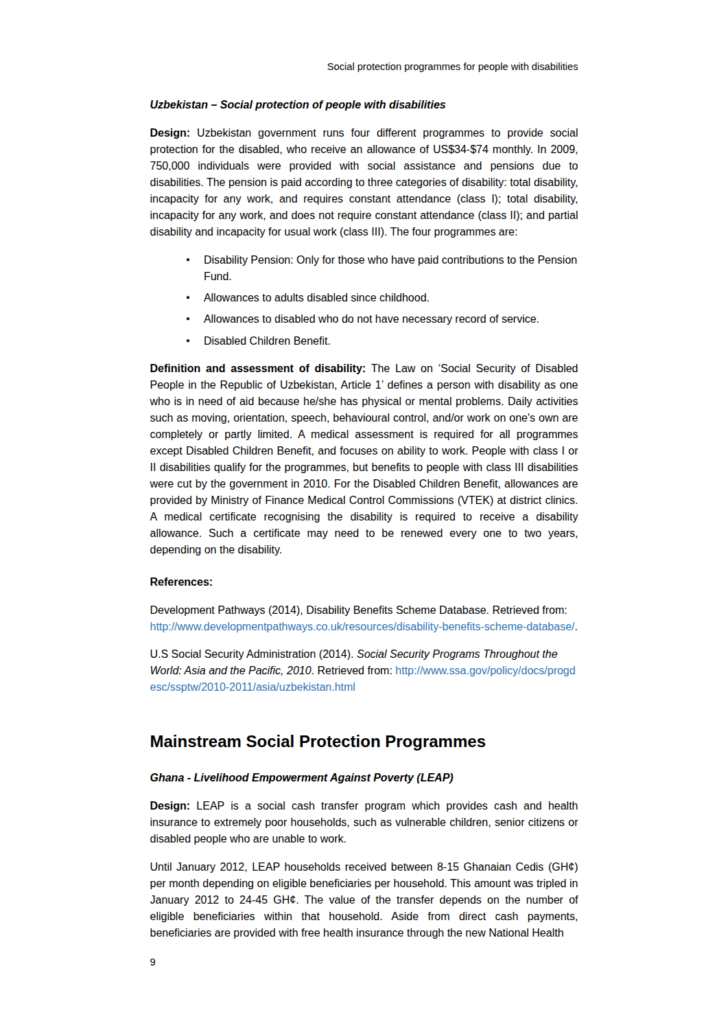Social protection programmes for people with disabilities
Uzbekistan – Social protection of people with disabilities
Design: Uzbekistan government runs four different programmes to provide social protection for the disabled, who receive an allowance of US$34-$74 monthly. In 2009, 750,000 individuals were provided with social assistance and pensions due to disabilities. The pension is paid according to three categories of disability: total disability, incapacity for any work, and requires constant attendance (class I); total disability, incapacity for any work, and does not require constant attendance (class II); and partial disability and incapacity for usual work (class III). The four programmes are:
Disability Pension: Only for those who have paid contributions to the Pension Fund.
Allowances to adults disabled since childhood.
Allowances to disabled who do not have necessary record of service.
Disabled Children Benefit.
Definition and assessment of disability: The Law on ‘Social Security of Disabled People in the Republic of Uzbekistan, Article 1’ defines a person with disability as one who is in need of aid because he/she has physical or mental problems. Daily activities such as moving, orientation, speech, behavioural control, and/or work on one's own are completely or partly limited. A medical assessment is required for all programmes except Disabled Children Benefit, and focuses on ability to work. People with class I or II disabilities qualify for the programmes, but benefits to people with class III disabilities were cut by the government in 2010. For the Disabled Children Benefit, allowances are provided by Ministry of Finance Medical Control Commissions (VTEK) at district clinics. A medical certificate recognising the disability is required to receive a disability allowance. Such a certificate may need to be renewed every one to two years, depending on the disability.
References:
Development Pathways (2014), Disability Benefits Scheme Database. Retrieved from:
http://www.developmentpathways.co.uk/resources/disability-benefits-scheme-database/.
U.S Social Security Administration (2014). Social Security Programs Throughout the World: Asia and the Pacific, 2010. Retrieved from: http://www.ssa.gov/policy/docs/progdesc/ssptw/2010-2011/asia/uzbekistan.html
Mainstream Social Protection Programmes
Ghana - Livelihood Empowerment Against Poverty (LEAP)
Design: LEAP is a social cash transfer program which provides cash and health insurance to extremely poor households, such as vulnerable children, senior citizens or disabled people who are unable to work.
Until January 2012, LEAP households received between 8-15 Ghanaian Cedis (GH¢) per month depending on eligible beneficiaries per household. This amount was tripled in January 2012 to 24-45 GH¢. The value of the transfer depends on the number of eligible beneficiaries within that household. Aside from direct cash payments, beneficiaries are provided with free health insurance through the new National Health
9